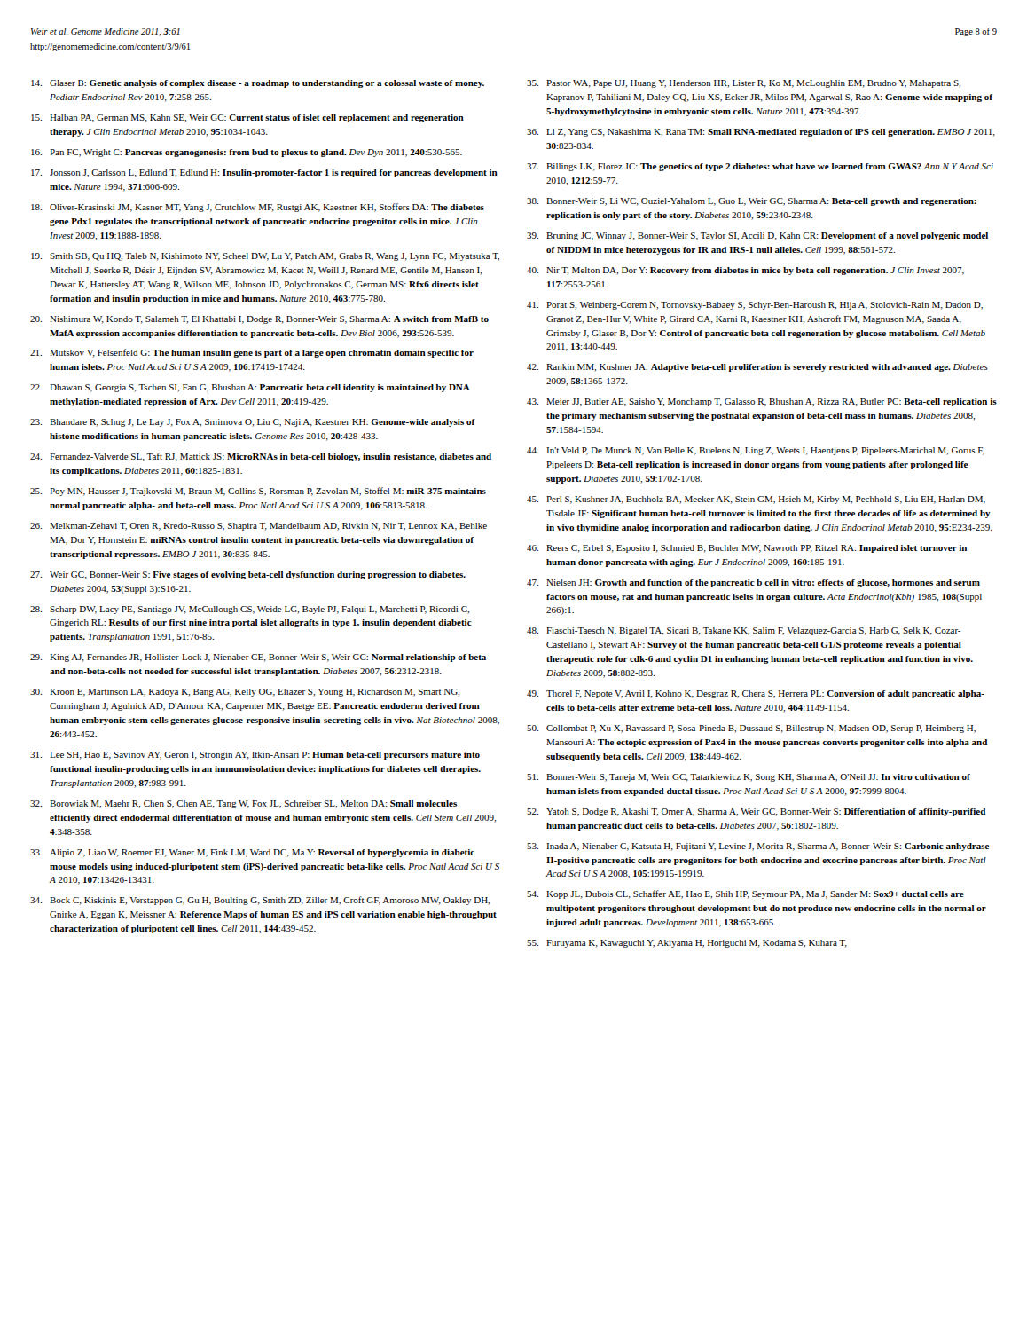Weir et al. Genome Medicine 2011, 3:61 http://genomemedicine.com/content/3/9/61
Page 8 of 9
Glaser B: Genetic analysis of complex disease - a roadmap to understanding or a colossal waste of money. Pediatr Endocrinol Rev 2010, 7:258-265.
Halban PA, German MS, Kahn SE, Weir GC: Current status of islet cell replacement and regeneration therapy. J Clin Endocrinol Metab 2010, 95:1034-1043.
Pan FC, Wright C: Pancreas organogenesis: from bud to plexus to gland. Dev Dyn 2011, 240:530-565.
Jonsson J, Carlsson L, Edlund T, Edlund H: Insulin-promoter-factor 1 is required for pancreas development in mice. Nature 1994, 371:606-609.
Oliver-Krasinski JM, Kasner MT, Yang J, Crutchlow MF, Rustgi AK, Kaestner KH, Stoffers DA: The diabetes gene Pdx1 regulates the transcriptional network of pancreatic endocrine progenitor cells in mice. J Clin Invest 2009, 119:1888-1898.
Smith SB, Qu HQ, Taleb N, Kishimoto NY, Scheel DW, Lu Y, Patch AM, Grabs R, Wang J, Lynn FC, Miyatsuka T, Mitchell J, Seerke R, Désir J, Eijnden SV, Abramowicz M, Kacet N, Weill J, Renard ME, Gentile M, Hansen I, Dewar K, Hattersley AT, Wang R, Wilson ME, Johnson JD, Polychronakos C, German MS: Rfx6 directs islet formation and insulin production in mice and humans. Nature 2010, 463:775-780.
Nishimura W, Kondo T, Salameh T, El Khattabi I, Dodge R, Bonner-Weir S, Sharma A: A switch from MafB to MafA expression accompanies differentiation to pancreatic beta-cells. Dev Biol 2006, 293:526-539.
Mutskov V, Felsenfeld G: The human insulin gene is part of a large open chromatin domain specific for human islets. Proc Natl Acad Sci U S A 2009, 106:17419-17424.
Dhawan S, Georgia S, Tschen SI, Fan G, Bhushan A: Pancreatic beta cell identity is maintained by DNA methylation-mediated repression of Arx. Dev Cell 2011, 20:419-429.
Bhandare R, Schug J, Le Lay J, Fox A, Smirnova O, Liu C, Naji A, Kaestner KH: Genome-wide analysis of histone modifications in human pancreatic islets. Genome Res 2010, 20:428-433.
Fernandez-Valverde SL, Taft RJ, Mattick JS: MicroRNAs in beta-cell biology, insulin resistance, diabetes and its complications. Diabetes 2011, 60:1825-1831.
Poy MN, Hausser J, Trajkovski M, Braun M, Collins S, Rorsman P, Zavolan M, Stoffel M: miR-375 maintains normal pancreatic alpha- and beta-cell mass. Proc Natl Acad Sci U S A 2009, 106:5813-5818.
Melkman-Zehavi T, Oren R, Kredo-Russo S, Shapira T, Mandelbaum AD, Rivkin N, Nir T, Lennox KA, Behlke MA, Dor Y, Hornstein E: miRNAs control insulin content in pancreatic beta-cells via downregulation of transcriptional repressors. EMBO J 2011, 30:835-845.
Weir GC, Bonner-Weir S: Five stages of evolving beta-cell dysfunction during progression to diabetes. Diabetes 2004, 53(Suppl 3):S16-21.
Scharp DW, Lacy PE, Santiago JV, McCullough CS, Weide LG, Bayle PJ, Falqui L, Marchetti P, Ricordi C, Gingerich RL: Results of our first nine intra portal islet allografts in type 1, insulin dependent diabetic patients. Transplantation 1991, 51:76-85.
King AJ, Fernandes JR, Hollister-Lock J, Nienaber CE, Bonner-Weir S, Weir GC: Normal relationship of beta- and non-beta-cells not needed for successful islet transplantation. Diabetes 2007, 56:2312-2318.
Kroon E, Martinson LA, Kadoya K, Bang AG, Kelly OG, Eliazer S, Young H, Richardson M, Smart NG, Cunningham J, Agulnick AD, D'Amour KA, Carpenter MK, Baetge EE: Pancreatic endoderm derived from human embryonic stem cells generates glucose-responsive insulin-secreting cells in vivo. Nat Biotechnol 2008, 26:443-452.
Lee SH, Hao E, Savinov AY, Geron I, Strongin AY, Itkin-Ansari P: Human beta-cell precursors mature into functional insulin-producing cells in an immunoisolation device: implications for diabetes cell therapies. Transplantation 2009, 87:983-991.
Borowiak M, Maehr R, Chen S, Chen AE, Tang W, Fox JL, Schreiber SL, Melton DA: Small molecules efficiently direct endodermal differentiation of mouse and human embryonic stem cells. Cell Stem Cell 2009, 4:348-358.
Alipio Z, Liao W, Roemer EJ, Waner M, Fink LM, Ward DC, Ma Y: Reversal of hyperglycemia in diabetic mouse models using induced-pluripotent stem (iPS)-derived pancreatic beta-like cells. Proc Natl Acad Sci U S A 2010, 107:13426-13431.
Bock C, Kiskinis E, Verstappen G, Gu H, Boulting G, Smith ZD, Ziller M, Croft GF, Amoroso MW, Oakley DH, Gnirke A, Eggan K, Meissner A: Reference Maps of human ES and iPS cell variation enable high-throughput characterization of pluripotent cell lines. Cell 2011, 144:439-452.
Pastor WA, Pape UJ, Huang Y, Henderson HR, Lister R, Ko M, McLoughlin EM, Brudno Y, Mahapatra S, Kapranov P, Tahiliani M, Daley GQ, Liu XS, Ecker JR, Milos PM, Agarwal S, Rao A: Genome-wide mapping of 5-hydroxymethylcytosine in embryonic stem cells. Nature 2011, 473:394-397.
Li Z, Yang CS, Nakashima K, Rana TM: Small RNA-mediated regulation of iPS cell generation. EMBO J 2011, 30:823-834.
Billings LK, Florez JC: The genetics of type 2 diabetes: what have we learned from GWAS? Ann N Y Acad Sci 2010, 1212:59-77.
Bonner-Weir S, Li WC, Ouziel-Yahalom L, Guo L, Weir GC, Sharma A: Beta-cell growth and regeneration: replication is only part of the story. Diabetes 2010, 59:2340-2348.
Bruning JC, Winnay J, Bonner-Weir S, Taylor SI, Accili D, Kahn CR: Development of a novel polygenic model of NIDDM in mice heterozygous for IR and IRS-1 null alleles. Cell 1999, 88:561-572.
Nir T, Melton DA, Dor Y: Recovery from diabetes in mice by beta cell regeneration. J Clin Invest 2007, 117:2553-2561.
Porat S, Weinberg-Corem N, Tornovsky-Babaey S, Schyr-Ben-Haroush R, Hija A, Stolovich-Rain M, Dadon D, Granot Z, Ben-Hur V, White P, Girard CA, Karni R, Kaestner KH, Ashcroft FM, Magnuson MA, Saada A, Grimsby J, Glaser B, Dor Y: Control of pancreatic beta cell regeneration by glucose metabolism. Cell Metab 2011, 13:440-449.
Rankin MM, Kushner JA: Adaptive beta-cell proliferation is severely restricted with advanced age. Diabetes 2009, 58:1365-1372.
Meier JJ, Butler AE, Saisho Y, Monchamp T, Galasso R, Bhushan A, Rizza RA, Butler PC: Beta-cell replication is the primary mechanism subserving the postnatal expansion of beta-cell mass in humans. Diabetes 2008, 57:1584-1594.
In't Veld P, De Munck N, Van Belle K, Buelens N, Ling Z, Weets I, Haentjens P, Pipeleers-Marichal M, Gorus F, Pipeleers D: Beta-cell replication is increased in donor organs from young patients after prolonged life support. Diabetes 2010, 59:1702-1708.
Perl S, Kushner JA, Buchholz BA, Meeker AK, Stein GM, Hsieh M, Kirby M, Pechhold S, Liu EH, Harlan DM, Tisdale JF: Significant human beta-cell turnover is limited to the first three decades of life as determined by in vivo thymidine analog incorporation and radiocarbon dating. J Clin Endocrinol Metab 2010, 95:E234-239.
Reers C, Erbel S, Esposito I, Schmied B, Buchler MW, Nawroth PP, Ritzel RA: Impaired islet turnover in human donor pancreata with aging. Eur J Endocrinol 2009, 160:185-191.
Nielsen JH: Growth and function of the pancreatic b cell in vitro: effects of glucose, hormones and serum factors on mouse, rat and human pancreatic iselts in organ culture. Acta Endocrinol(Kbh) 1985, 108(Suppl 266):1.
Fiaschi-Taesch N, Bigatel TA, Sicari B, Takane KK, Salim F, Velazquez-Garcia S, Harb G, Selk K, Cozar-Castellano I, Stewart AF: Survey of the human pancreatic beta-cell G1/S proteome reveals a potential therapeutic role for cdk-6 and cyclin D1 in enhancing human beta-cell replication and function in vivo. Diabetes 2009, 58:882-893.
Thorel F, Nepote V, Avril I, Kohno K, Desgraz R, Chera S, Herrera PL: Conversion of adult pancreatic alpha-cells to beta-cells after extreme beta-cell loss. Nature 2010, 464:1149-1154.
Collombat P, Xu X, Ravassard P, Sosa-Pineda B, Dussaud S, Billestrup N, Madsen OD, Serup P, Heimberg H, Mansouri A: The ectopic expression of Pax4 in the mouse pancreas converts progenitor cells into alpha and subsequently beta cells. Cell 2009, 138:449-462.
Bonner-Weir S, Taneja M, Weir GC, Tatarkiewicz K, Song KH, Sharma A, O'Neil JJ: In vitro cultivation of human islets from expanded ductal tissue. Proc Natl Acad Sci U S A 2000, 97:7999-8004.
Yatoh S, Dodge R, Akashi T, Omer A, Sharma A, Weir GC, Bonner-Weir S: Differentiation of affinity-purified human pancreatic duct cells to beta-cells. Diabetes 2007, 56:1802-1809.
Inada A, Nienaber C, Katsuta H, Fujitani Y, Levine J, Morita R, Sharma A, Bonner-Weir S: Carbonic anhydrase II-positive pancreatic cells are progenitors for both endocrine and exocrine pancreas after birth. Proc Natl Acad Sci U S A 2008, 105:19915-19919.
Kopp JL, Dubois CL, Schaffer AE, Hao E, Shih HP, Seymour PA, Ma J, Sander M: Sox9+ ductal cells are multipotent progenitors throughout development but do not produce new endocrine cells in the normal or injured adult pancreas. Development 2011, 138:653-665.
Furuyama K, Kawaguchi Y, Akiyama H, Horiguchi M, Kodama S, Kuhara T,